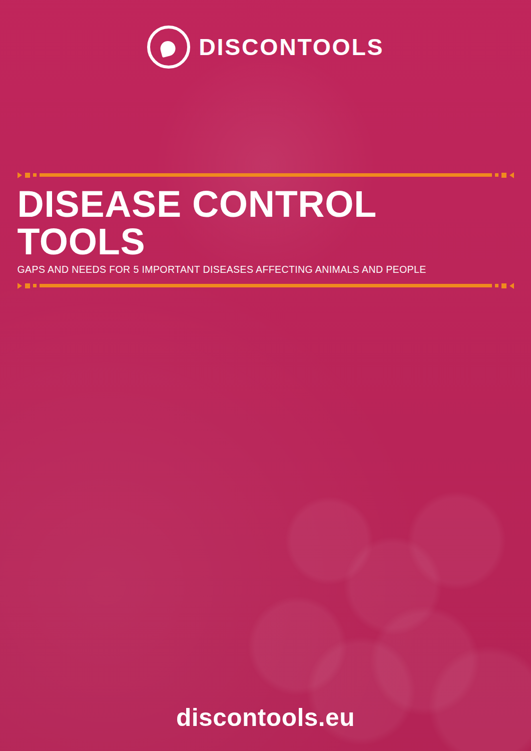Discontools
Disease Control Tools
Gaps and needs for 5 important diseases affecting animals and people
discontools.eu